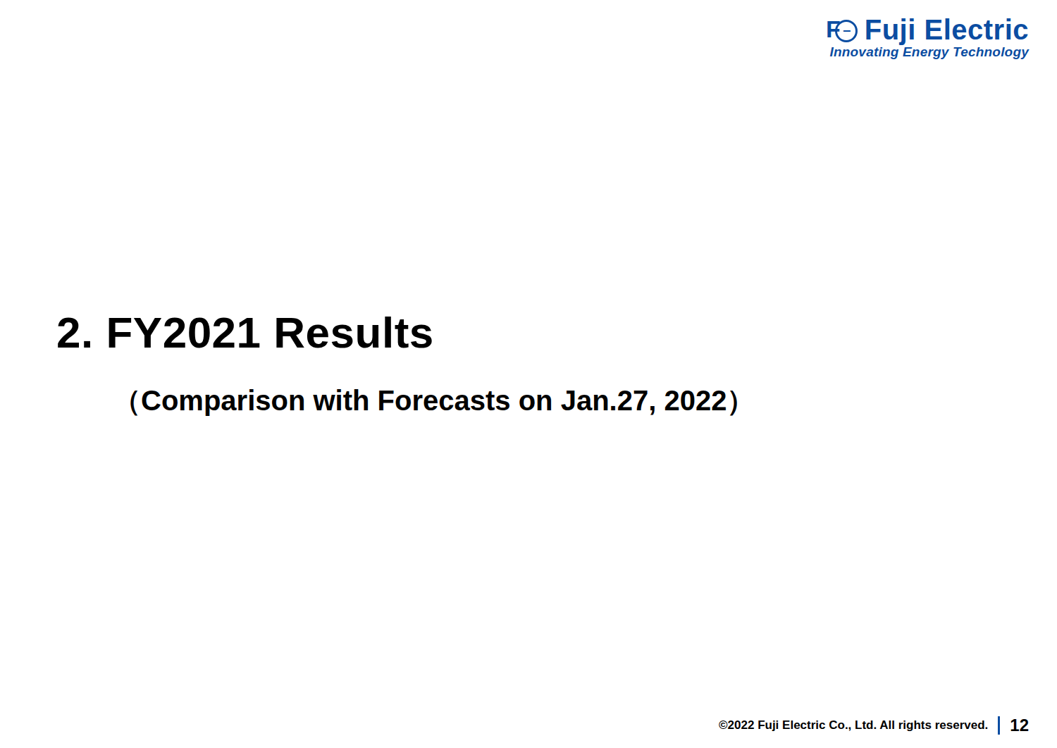F– Fuji Electric
Innovating Energy Technology
2. FY2021 Results
（Comparison with Forecasts on Jan.27, 2022）
©2022 Fuji Electric Co., Ltd. All rights reserved. 12